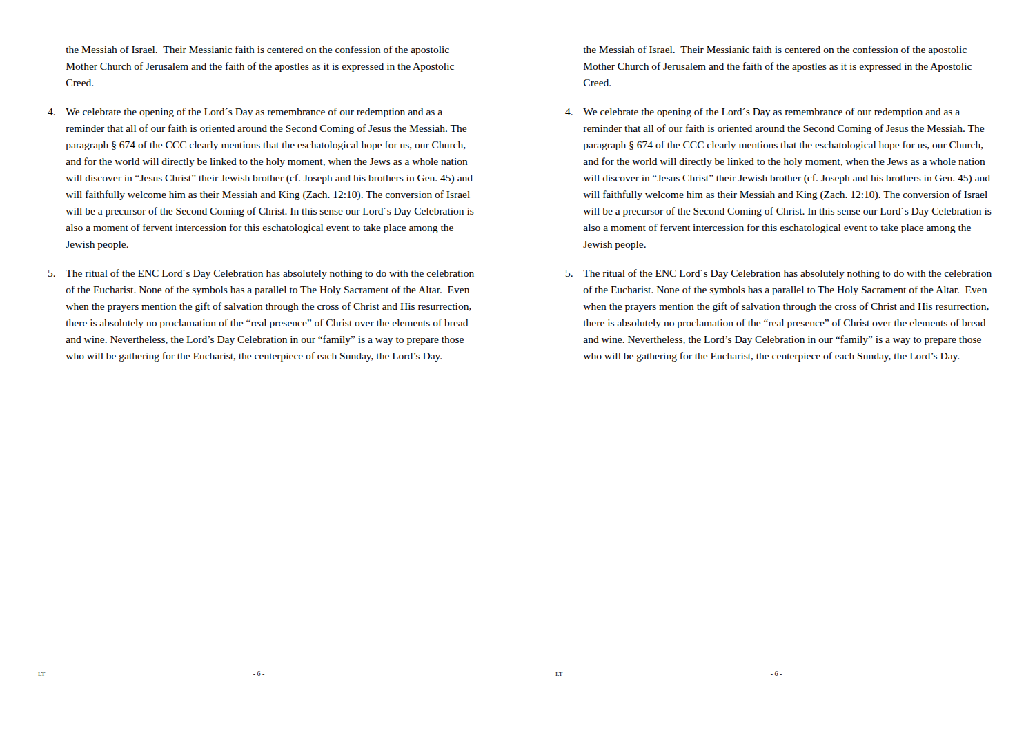the Messiah of Israel. Their Messianic faith is centered on the confession of the apostolic Mother Church of Jerusalem and the faith of the apostles as it is expressed in the Apostolic Creed.
4. We celebrate the opening of the Lord´s Day as remembrance of our redemption and as a reminder that all of our faith is oriented around the Second Coming of Jesus the Messiah. The paragraph § 674 of the CCC clearly mentions that the eschatological hope for us, our Church, and for the world will directly be linked to the holy moment, when the Jews as a whole nation will discover in “Jesus Christ” their Jewish brother (cf. Joseph and his brothers in Gen. 45) and will faithfully welcome him as their Messiah and King (Zach. 12:10). The conversion of Israel will be a precursor of the Second Coming of Christ. In this sense our Lord´s Day Celebration is also a moment of fervent intercession for this eschatological event to take place among the Jewish people.
5. The ritual of the ENC Lord´s Day Celebration has absolutely nothing to do with the celebration of the Eucharist. None of the symbols has a parallel to The Holy Sacrament of the Altar. Even when the prayers mention the gift of salvation through the cross of Christ and His resurrection, there is absolutely no proclamation of the “real presence” of Christ over the elements of bread and wine. Nevertheless, the Lord’s Day Celebration in our “family” is a way to prepare those who will be gathering for the Eucharist, the centerpiece of each Sunday, the Lord’s Day.
LT
- 6 -
the Messiah of Israel. Their Messianic faith is centered on the confession of the apostolic Mother Church of Jerusalem and the faith of the apostles as it is expressed in the Apostolic Creed.
4. We celebrate the opening of the Lord´s Day as remembrance of our redemption and as a reminder that all of our faith is oriented around the Second Coming of Jesus the Messiah. The paragraph § 674 of the CCC clearly mentions that the eschatological hope for us, our Church, and for the world will directly be linked to the holy moment, when the Jews as a whole nation will discover in “Jesus Christ” their Jewish brother (cf. Joseph and his brothers in Gen. 45) and will faithfully welcome him as their Messiah and King (Zach. 12:10). The conversion of Israel will be a precursor of the Second Coming of Christ. In this sense our Lord´s Day Celebration is also a moment of fervent intercession for this eschatological event to take place among the Jewish people.
5. The ritual of the ENC Lord´s Day Celebration has absolutely nothing to do with the celebration of the Eucharist. None of the symbols has a parallel to The Holy Sacrament of the Altar. Even when the prayers mention the gift of salvation through the cross of Christ and His resurrection, there is absolutely no proclamation of the “real presence” of Christ over the elements of bread and wine. Nevertheless, the Lord’s Day Celebration in our “family” is a way to prepare those who will be gathering for the Eucharist, the centerpiece of each Sunday, the Lord’s Day.
LT
- 6 -